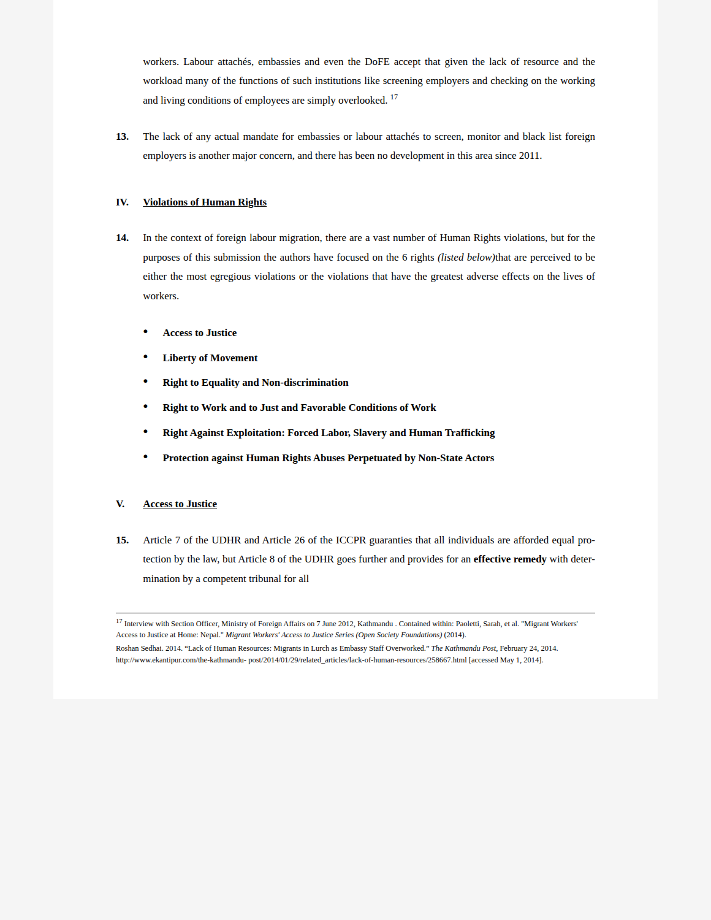workers. Labour attachés, embassies and even the DoFE accept that given the lack of resource and the workload many of the functions of such institutions like screening employers and checking on the working and living conditions of employees are simply overlooked. 17
13. The lack of any actual mandate for embassies or labour attachés to screen, monitor and black list foreign employers is another major concern, and there has been no development in this area since 2011.
IV. Violations of Human Rights
14. In the context of foreign labour migration, there are a vast number of Human Rights violations, but for the purposes of this submission the authors have focused on the 6 rights (listed below) that are perceived to be either the most egregious violations or the violations that have the greatest adverse effects on the lives of workers.
Access to Justice
Liberty of Movement
Right to Equality and Non-discrimination
Right to Work and to Just and Favorable Conditions of Work
Right Against Exploitation: Forced Labor, Slavery and Human Trafficking
Protection against Human Rights Abuses Perpetuated by Non-State Actors
V. Access to Justice
15. Article 7 of the UDHR and Article 26 of the ICCPR guaranties that all individuals are afforded equal protection by the law, but Article 8 of the UDHR goes further and provides for an effective remedy with determination by a competent tribunal for all
17 Interview with Section Officer, Ministry of Foreign Affairs on 7 June 2012, Kathmandu . Contained within: Paoletti, Sarah, et al. "Migrant Workers' Access to Justice at Home: Nepal." Migrant Workers' Access to Justice Series (Open Society Foundations) (2014).
Roshan Sedhai. 2014. “Lack of Human Resources: Migrants in Lurch as Embassy Staff Overworked.” The Kathmandu Post, February 24, 2014. http://www.ekantipur.com/the-kathmandu- post/2014/01/29/related_articles/lack-of-human-resources/258667.html [accessed May 1, 2014].